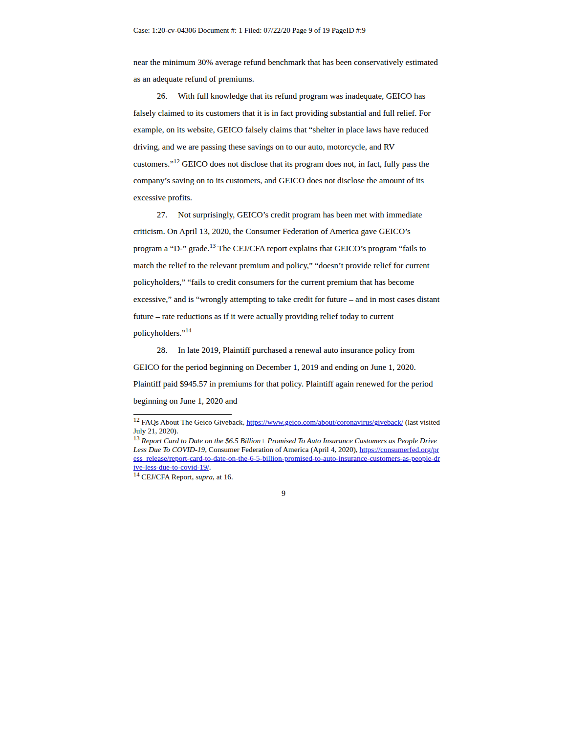Case: 1:20-cv-04306 Document #: 1 Filed: 07/22/20 Page 9 of 19 PageID #:9
near the minimum 30% average refund benchmark that has been conservatively estimated as an adequate refund of premiums.
26. With full knowledge that its refund program was inadequate, GEICO has falsely claimed to its customers that it is in fact providing substantial and full relief. For example, on its website, GEICO falsely claims that “shelter in place laws have reduced driving, and we are passing these savings on to our auto, motorcycle, and RV customers.”12 GEICO does not disclose that its program does not, in fact, fully pass the company’s saving on to its customers, and GEICO does not disclose the amount of its excessive profits.
27. Not surprisingly, GEICO’s credit program has been met with immediate criticism. On April 13, 2020, the Consumer Federation of America gave GEICO’s program a “D-” grade.13 The CEJ/CFA report explains that GEICO’s program “fails to match the relief to the relevant premium and policy,” “doesn’t provide relief for current policyholders,” “fails to credit consumers for the current premium that has become excessive,” and is “wrongly attempting to take credit for future – and in most cases distant future – rate reductions as if it were actually providing relief today to current policyholders.”14
28. In late 2019, Plaintiff purchased a renewal auto insurance policy from GEICO for the period beginning on December 1, 2019 and ending on June 1, 2020. Plaintiff paid $945.57 in premiums for that policy. Plaintiff again renewed for the period beginning on June 1, 2020 and
12 FAQs About The Geico Giveback, https://www.geico.com/about/coronavirus/giveback/ (last visited July 21, 2020).
13 Report Card to Date on the $6.5 Billion+ Promised To Auto Insurance Customers as People Drive Less Due To COVID-19, Consumer Federation of America (April 4, 2020), https://consumerfed.org/press_release/report-card-to-date-on-the-6-5-billion-promised-to-auto-insurance-customers-as-people-drive-less-due-to-covid-19/.
14 CEJ/CFA Report, supra, at 16.
9